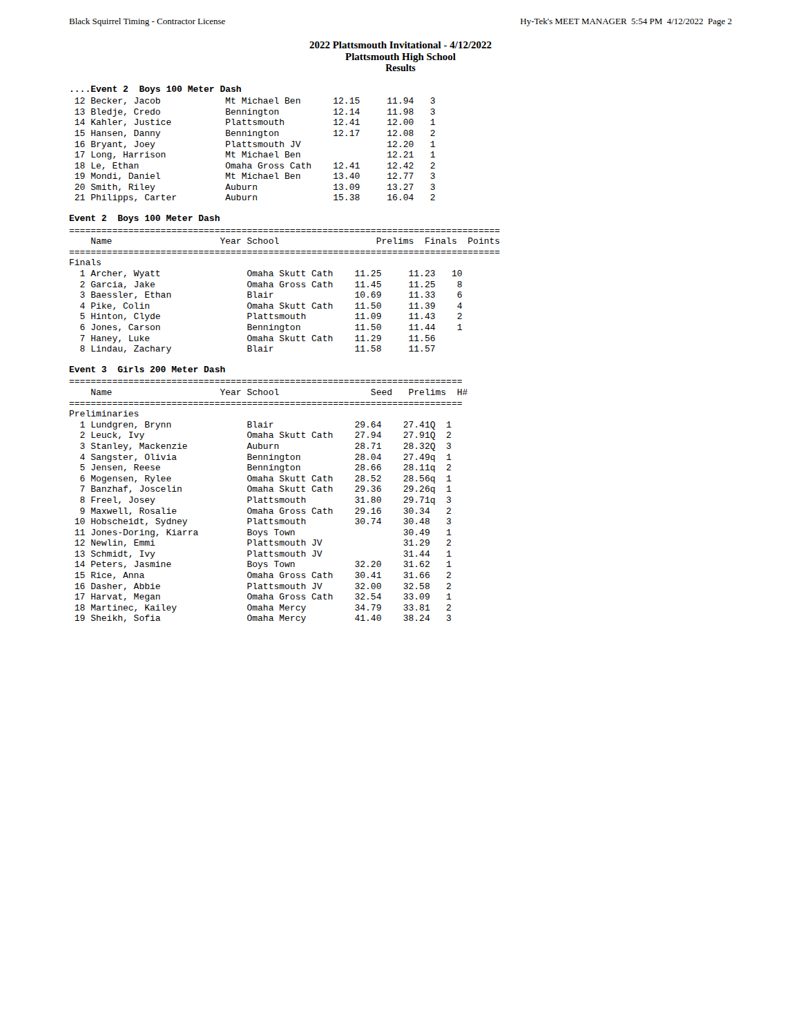Black Squirrel Timing - Contractor License
Hy-Tek's MEET MANAGER 5:54 PM 4/12/2022 Page 2
2022 Plattsmouth Invitational - 4/12/2022
Plattsmouth High School
Results
....Event 2  Boys 100 Meter Dash
 12 Becker, Jacob            Mt Michael Ben      12.15     11.94   3
 13 Bledje, Credo            Bennington          12.14     11.98   3
 14 Kahler, Justice          Plattsmouth         12.41     12.00   1
 15 Hansen, Danny            Bennington          12.17     12.08   2
 16 Bryant, Joey             Plattsmouth JV                12.20   1
 17 Long, Harrison           Mt Michael Ben                12.21   1
 18 Le, Ethan                Omaha Gross Cath    12.41     12.42   2
 19 Mondi, Daniel            Mt Michael Ben      13.40     12.77   3
 20 Smith, Riley             Auburn              13.09     13.27   3
 21 Philipps, Carter         Auburn              15.38     16.04   2
Event 2  Boys 100 Meter Dash
================================================================================
    Name                    Year School                  Prelims  Finals  Points
================================================================================
Finals
  1 Archer, Wyatt                Omaha Skutt Cath    11.25     11.23   10
  2 Garcia, Jake                 Omaha Gross Cath    11.45     11.25    8
  3 Baessler, Ethan              Blair               10.69     11.33    6
  4 Pike, Colin                  Omaha Skutt Cath    11.50     11.39    4
  5 Hinton, Clyde                Plattsmouth         11.09     11.43    2
  6 Jones, Carson                Bennington          11.50     11.44    1
  7 Haney, Luke                  Omaha Skutt Cath    11.29     11.56
  8 Lindau, Zachary              Blair               11.58     11.57
Event 3  Girls 200 Meter Dash
=========================================================================
    Name                    Year School                 Seed   Prelims  H#
=========================================================================
Preliminaries
  1 Lundgren, Brynn              Blair               29.64    27.41Q  1
  2 Leuck, Ivy                   Omaha Skutt Cath    27.94    27.91Q  2
  3 Stanley, Mackenzie           Auburn              28.71    28.32Q  3
  4 Sangster, Olivia             Bennington          28.04    27.49q  1
  5 Jensen, Reese                Bennington          28.66    28.11q  2
  6 Mogensen, Rylee              Omaha Skutt Cath    28.52    28.56q  1
  7 Banzhaf, Joscelin            Omaha Skutt Cath    29.36    29.26q  1
  8 Freel, Josey                 Plattsmouth         31.80    29.71q  3
  9 Maxwell, Rosalie             Omaha Gross Cath    29.16    30.34   2
 10 Hobscheidt, Sydney           Plattsmouth         30.74    30.48   3
 11 Jones-Doring, Kiarra         Boys Town                    30.49   1
 12 Newlin, Emmi                 Plattsmouth JV               31.29   2
 13 Schmidt, Ivy                 Plattsmouth JV               31.44   1
 14 Peters, Jasmine              Boys Town           32.20    31.62   1
 15 Rice, Anna                   Omaha Gross Cath    30.41    31.66   2
 16 Dasher, Abbie                Plattsmouth JV      32.00    32.58   2
 17 Harvat, Megan                Omaha Gross Cath    32.54    33.09   1
 18 Martinec, Kailey             Omaha Mercy         34.79    33.81   2
 19 Sheikh, Sofia                Omaha Mercy         41.40    38.24   3